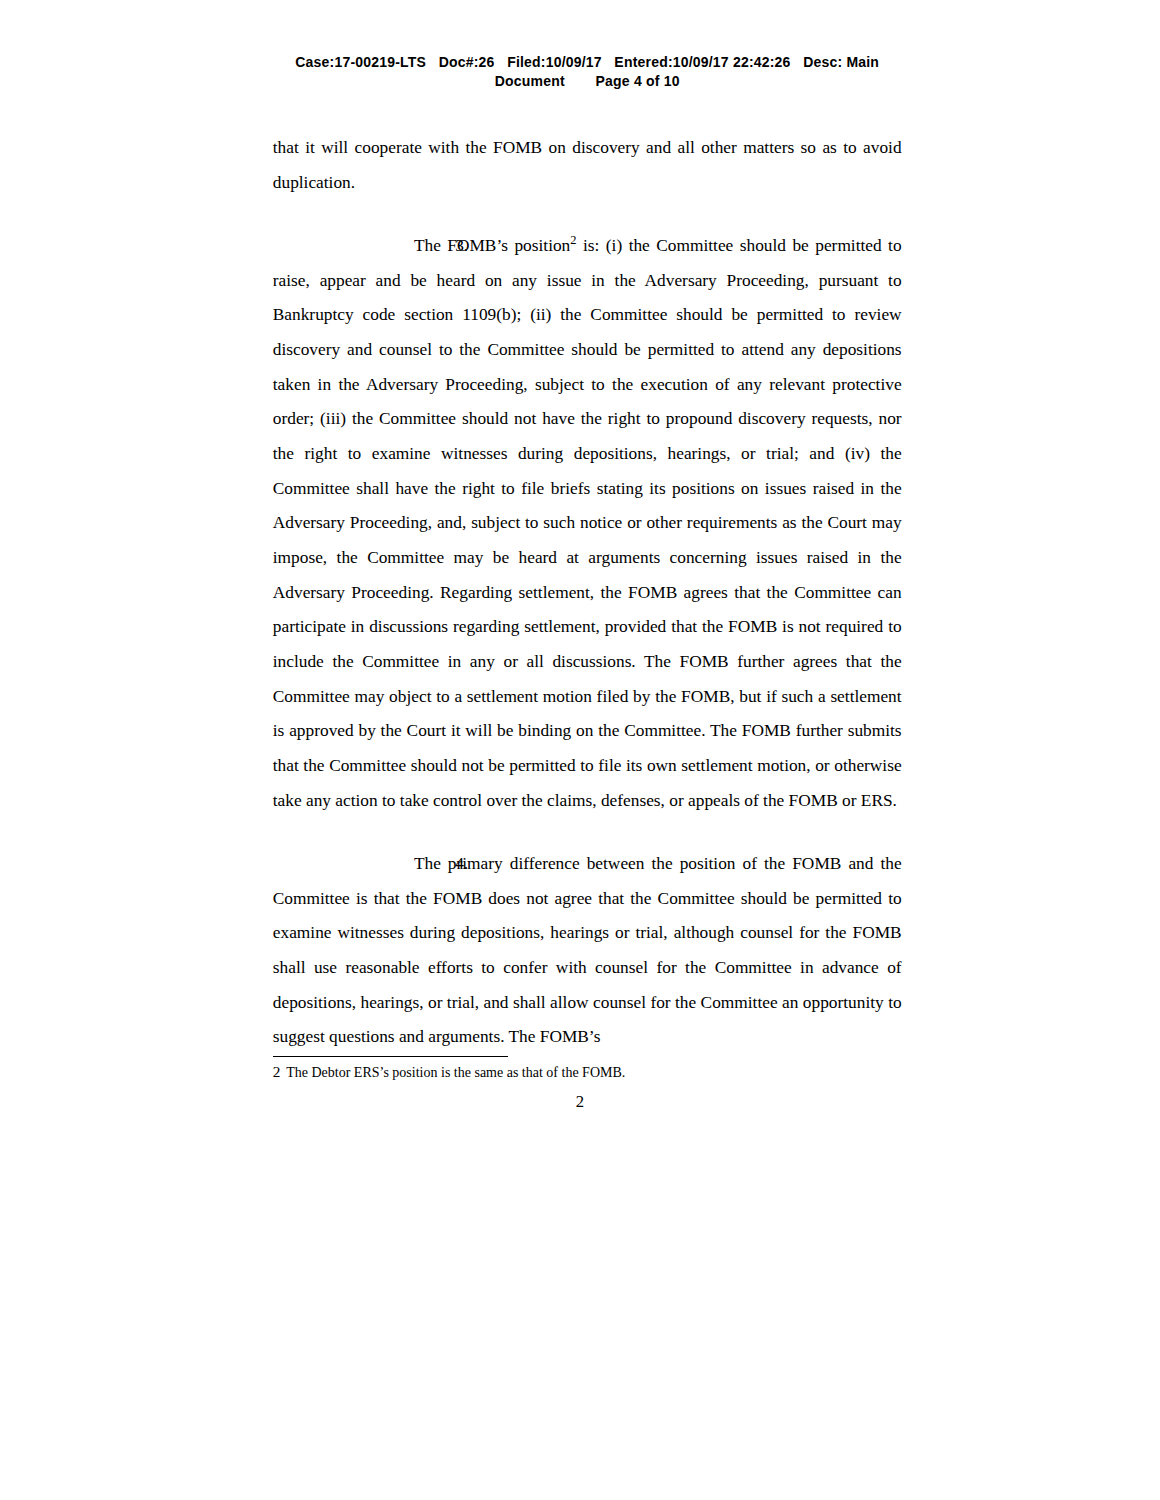Case:17-00219-LTS Doc#:26 Filed:10/09/17 Entered:10/09/17 22:42:26 Desc: Main Document Page 4 of 10
that it will cooperate with the FOMB on discovery and all other matters so as to avoid duplication.
3. The FOMB’s position2 is: (i) the Committee should be permitted to raise, appear and be heard on any issue in the Adversary Proceeding, pursuant to Bankruptcy code section 1109(b); (ii) the Committee should be permitted to review discovery and counsel to the Committee should be permitted to attend any depositions taken in the Adversary Proceeding, subject to the execution of any relevant protective order; (iii) the Committee should not have the right to propound discovery requests, nor the right to examine witnesses during depositions, hearings, or trial; and (iv) the Committee shall have the right to file briefs stating its positions on issues raised in the Adversary Proceeding, and, subject to such notice or other requirements as the Court may impose, the Committee may be heard at arguments concerning issues raised in the Adversary Proceeding. Regarding settlement, the FOMB agrees that the Committee can participate in discussions regarding settlement, provided that the FOMB is not required to include the Committee in any or all discussions. The FOMB further agrees that the Committee may object to a settlement motion filed by the FOMB, but if such a settlement is approved by the Court it will be binding on the Committee. The FOMB further submits that the Committee should not be permitted to file its own settlement motion, or otherwise take any action to take control over the claims, defenses, or appeals of the FOMB or ERS.
4. The primary difference between the position of the FOMB and the Committee is that the FOMB does not agree that the Committee should be permitted to examine witnesses during depositions, hearings or trial, although counsel for the FOMB shall use reasonable efforts to confer with counsel for the Committee in advance of depositions, hearings, or trial, and shall allow counsel for the Committee an opportunity to suggest questions and arguments. The FOMB’s
2 The Debtor ERS’s position is the same as that of the FOMB.
2